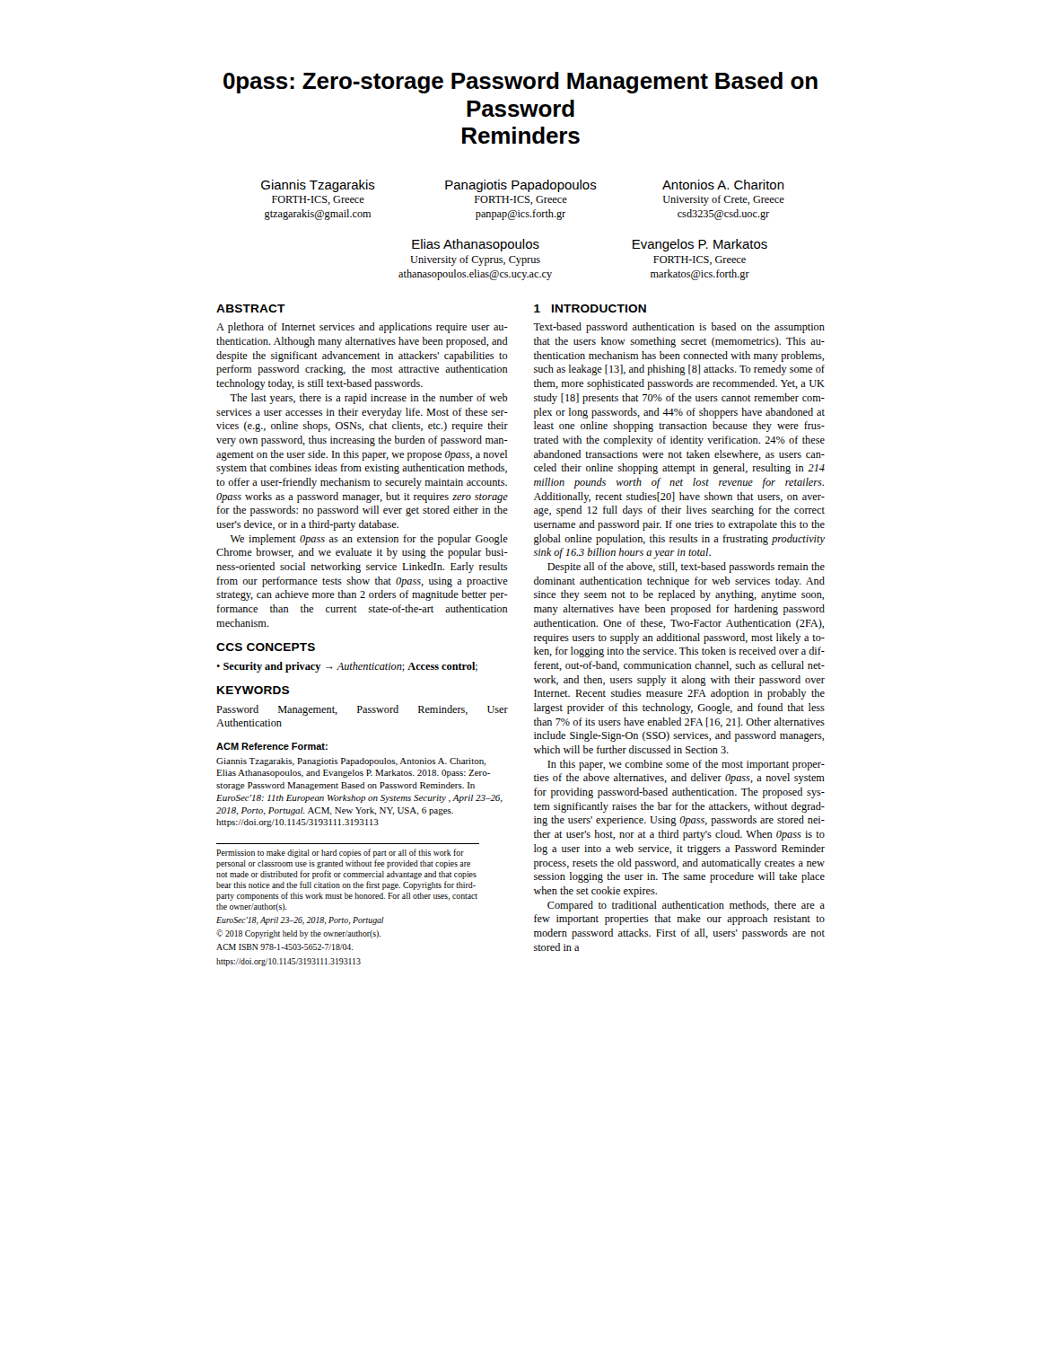0pass: Zero-storage Password Management Based on Password
Reminders
| Giannis Tzagarakis FORTH-ICS, Greece gtzagarakis@gmail.com | Panagiotis Papadopoulos FORTH-ICS, Greece panpap@ics.forth.gr | Antonios A. Chariton University of Crete, Greece csd3235@csd.uoc.gr |
| | Elias Athanasopoulos University of Cyprus, Cyprus athanasopoulos.elias@cs.ucy.ac.cy | Evangelos P. Markatos FORTH-ICS, Greece markatos@ics.forth.gr |
Abstract
A plethora of Internet services and applications require user authentication. Although many alternatives have been proposed, and despite the significant advancement in attackers' capabilities to perform password cracking, the most attractive authentication technology today, is still text-based passwords.
The last years, there is a rapid increase in the number of web services a user accesses in their everyday life. Most of these services (e.g., online shops, OSNs, chat clients, etc.) require their very own password, thus increasing the burden of password management on the user side. In this paper, we propose 0 pass, a novel system that combines ideas from existing authentication methods, to offer a user-friendly mechanism to securely maintain accounts. 0 pass works as a password manager, but it requires zero storage for the passwords: no password will ever get stored either in the user's device, or in a third-party database.
We implement 0 pass as an extension for the popular Google Chrome browser, and we evaluate it by using the popular business-oriented social networking service LinkedIn. Early results from our performance tests show that 0 pass, using a proactive strategy, can achieve more than 2 orders of magnitude better performance than the current state-of-the-art authentication mechanism.
CCS Concepts
• Security and privacy → Authentication; Access control;
Keywords
Password Management, Password Reminders, User Authentication
ACM Reference Format:
Giannis Tzagarakis, Panagiotis Papadopoulos, Antonios A. Chariton, Elias Athanasopoulos, and Evangelos P. Markatos. 2018. 0pass: Zero-storage Password Management Based on Password Reminders. In EuroSec'18: 11th European Workshop on Systems Security , April 23–26, 2018, Porto, Portugal. ACM, New York, NY, USA, 6 pages. https://doi.org/10.1145/3193111.3193113
Permission to make digital or hard copies of part or all of this work for personal or classroom use is granted without fee provided that copies are not made or distributed for profit or commercial advantage and that copies bear this notice and the full citation on the first page. Copyrights for third-party components of this work must be honored. For all other uses, contact the owner/author(s).
EuroSec'18, April 23–26, 2018, Porto, Portugal
© 2018 Copyright held by the owner/author(s).
ACM ISBN 978-1-4503-5652-7/18/04.
https://doi.org/10.1145/3193111.3193113
1 Introduction
Text-based password authentication is based on the assumption that the users know something secret (memometrics). This authentication mechanism has been connected with many problems, such as leakage [13], and phishing [8] attacks. To remedy some of them, more sophisticated passwords are recommended. Yet, a UK study [18] presents that 70% of the users cannot remember complex or long passwords, and 44% of shoppers have abandoned at least one online shopping transaction because they were frustrated with the complexity of identity verification. 24% of these abandoned transactions were not taken elsewhere, as users canceled their online shopping attempt in general, resulting in 214 million pounds worth of net lost revenue for retailers. Additionally, recent studies[20] have shown that users, on average, spend 12 full days of their lives searching for the correct username and password pair. If one tries to extrapolate this to the global online population, this results in a frustrating productivity sink of 16.3 billion hours a year in total.
Despite all of the above, still, text-based passwords remain the dominant authentication technique for web services today. And since they seem not to be replaced by anything, anytime soon, many alternatives have been proposed for hardening password authentication. One of these, Two-Factor Authentication (2FA), requires users to supply an additional password, most likely a token, for logging into the service. This token is received over a different, out-of-band, communication channel, such as cellural network, and then, users supply it along with their password over Internet. Recent studies measure 2FA adoption in probably the largest provider of this technology, Google, and found that less than 7% of its users have enabled 2FA [16, 21]. Other alternatives include Single-Sign-On (SSO) services, and password managers, which will be further discussed in Section 3.
In this paper, we combine some of the most important properties of the above alternatives, and deliver 0 pass, a novel system for providing password-based authentication. The proposed system significantly raises the bar for the attackers, without degrading the users' experience. Using 0 pass, passwords are stored neither at user's host, nor at a third party's cloud. When 0 pass is to log a user into a web service, it triggers a Password Reminder process, resets the old password, and automatically creates a new session logging the user in. The same procedure will take place when the set cookie expires.
Compared to traditional authentication methods, there are a few important properties that make our approach resistant to modern password attacks. First of all, users' passwords are not stored in a